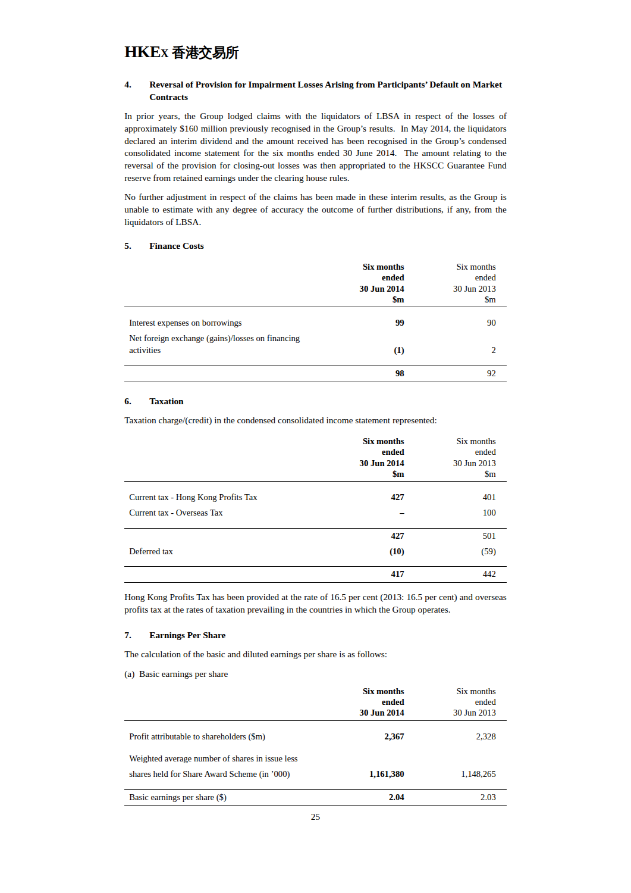HKE X 香港交易所
4.
Reversal of Provision for Impairment Losses Arising from Participants’ Default on Market Contracts
In prior years, the Group lodged claims with the liquidators of LBSA in respect of the losses of approximately $160 million previously recognised in the Group’s results. In May 2014, the liquidators declared an interim dividend and the amount received has been recognised in the Group’s condensed consolidated income statement for the six months ended 30 June 2014. The amount relating to the reversal of the provision for closing-out losses was then appropriated to the HKSCC Guarantee Fund reserve from retained earnings under the clearing house rules.
No further adjustment in respect of the claims has been made in these interim results, as the Group is unable to estimate with any degree of accuracy the outcome of further distributions, if any, from the liquidators of LBSA.
5.
Finance Costs
| | Six months ended 30 Jun 2014 $m | Six months ended 30 Jun 2013 $m |
| --- | --- | --- |
| Interest expenses on borrowings | 99 | 90 |
| Net foreign exchange (gains)/losses on financing activities | (1) | 2 |
| | 98 | 92 |
6.
Taxation
Taxation charge/(credit) in the condensed consolidated income statement represented:
| | Six months ended 30 Jun 2014 $m | Six months ended 30 Jun 2013 $m |
| --- | --- | --- |
| Current tax - Hong Kong Profits Tax | 427 | 401 |
| Current tax - Overseas Tax | – | 100 |
| | 427 | 501 |
| Deferred tax | (10) | (59) |
| | 417 | 442 |
Hong Kong Profits Tax has been provided at the rate of 16.5 per cent (2013: 16.5 per cent) and overseas profits tax at the rates of taxation prevailing in the countries in which the Group operates.
7.
Earnings Per Share
The calculation of the basic and diluted earnings per share is as follows:
(a) Basic earnings per share
| | Six months ended 30 Jun 2014 | Six months ended 30 Jun 2013 |
| --- | --- | --- |
| Profit attributable to shareholders ($m) | 2,367 | 2,328 |
| Weighted average number of shares in issue less | | |
| shares held for Share Award Scheme (in ’000) | 1,161,380 | 1,148,265 |
| Basic earnings per share ($) | 2.04 | 2.03 |
25